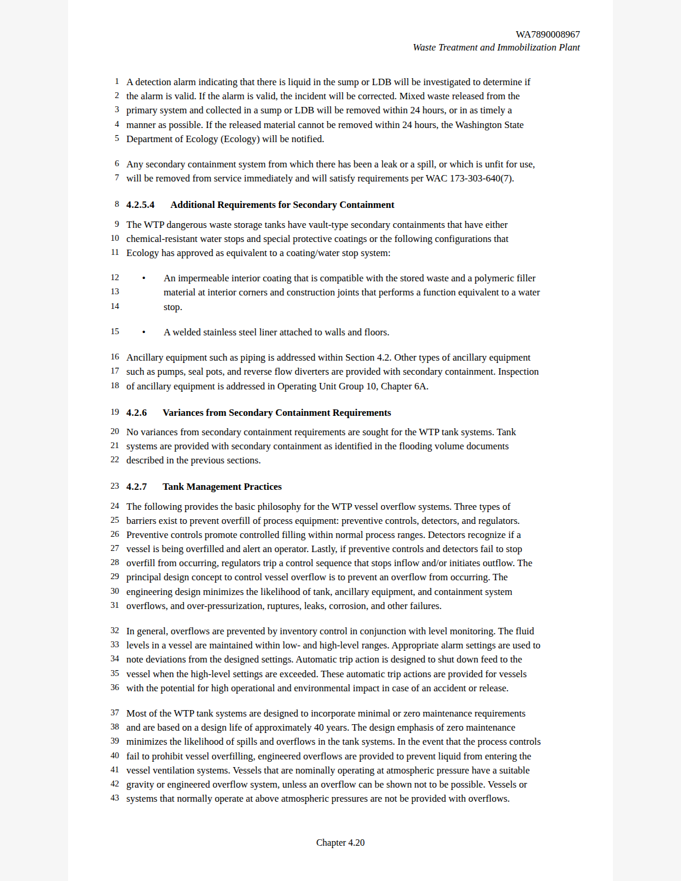WA7890008967
Waste Treatment and Immobilization Plant
A detection alarm indicating that there is liquid in the sump or LDB will be investigated to determine if
the alarm is valid. If the alarm is valid, the incident will be corrected. Mixed waste released from the
primary system and collected in a sump or LDB will be removed within 24 hours, or in as timely a
manner as possible. If the released material cannot be removed within 24 hours, the Washington State
Department of Ecology (Ecology) will be notified.
Any secondary containment system from which there has been a leak or a spill, or which is unfit for use,
will be removed from service immediately and will satisfy requirements per WAC 173-303-640(7).
4.2.5.4
Additional Requirements for Secondary Containment
The WTP dangerous waste storage tanks have vault-type secondary containments that have either
chemical-resistant water stops and special protective coatings or the following configurations that
Ecology has approved as equivalent to a coating/water stop system:
•An impermeable interior coating that is compatible with the stored waste and a polymeric filler
material at interior corners and construction joints that performs a function equivalent to a water
stop.
•A welded stainless steel liner attached to walls and floors.
Ancillary equipment such as piping is addressed within Section 4.2. Other types of ancillary equipment
such as pumps, seal pots, and reverse flow diverters are provided with secondary containment. Inspection
of ancillary equipment is addressed in Operating Unit Group 10, Chapter 6A.
4.2.6
Variances from Secondary Containment Requirements
No variances from secondary containment requirements are sought for the WTP tank systems. Tank
systems are provided with secondary containment as identified in the flooding volume documents
described in the previous sections.
4.2.7
Tank Management Practices
The following provides the basic philosophy for the WTP vessel overflow systems. Three types of
barriers exist to prevent overfill of process equipment: preventive controls, detectors, and regulators.
Preventive controls promote controlled filling within normal process ranges. Detectors recognize if a
vessel is being overfilled and alert an operator. Lastly, if preventive controls and detectors fail to stop
overfill from occurring, regulators trip a control sequence that stops inflow and/or initiates outflow. The
principal design concept to control vessel overflow is to prevent an overflow from occurring. The
engineering design minimizes the likelihood of tank, ancillary equipment, and containment system
overflows, and over-pressurization, ruptures, leaks, corrosion, and other failures.
In general, overflows are prevented by inventory control in conjunction with level monitoring. The fluid
levels in a vessel are maintained within low- and high-level ranges. Appropriate alarm settings are used to
note deviations from the designed settings. Automatic trip action is designed to shut down feed to the
vessel when the high-level settings are exceeded. These automatic trip actions are provided for vessels
with the potential for high operational and environmental impact in case of an accident or release.
Most of the WTP tank systems are designed to incorporate minimal or zero maintenance requirements
and are based on a design life of approximately 40 years. The design emphasis of zero maintenance
minimizes the likelihood of spills and overflows in the tank systems. In the event that the process controls
fail to prohibit vessel overfilling, engineered overflows are provided to prevent liquid from entering the
vessel ventilation systems. Vessels that are nominally operating at atmospheric pressure have a suitable
gravity or engineered overflow system, unless an overflow can be shown not to be possible. Vessels or
systems that normally operate at above atmospheric pressures are not be provided with overflows.
Chapter 4.20